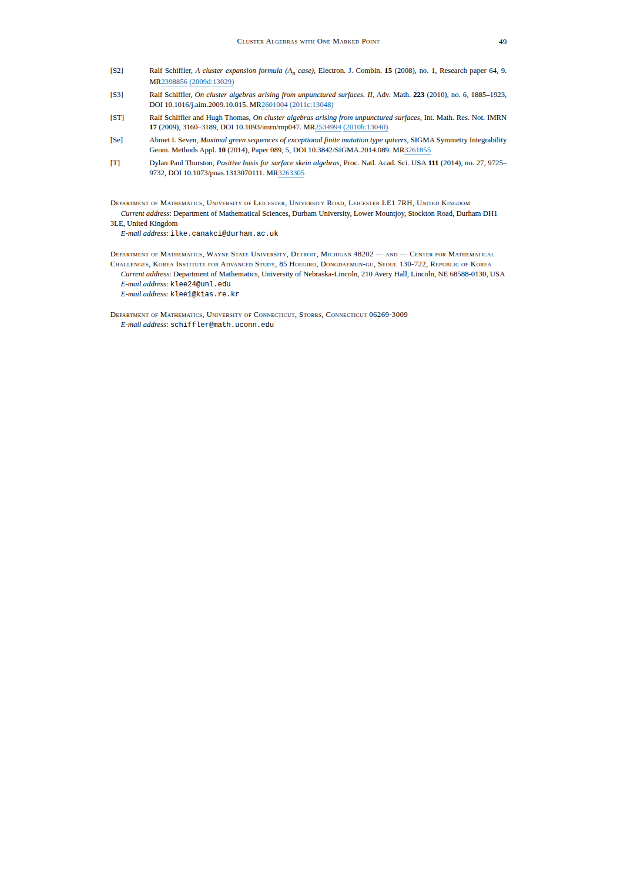Cluster Algebras with One Marked Point 49
[S2] Ralf Schiffler, A cluster expansion formula (An case), Electron. J. Combin. 15 (2008), no. 1, Research paper 64, 9. MR2398856 (2009d:13029)
[S3] Ralf Schiffler, On cluster algebras arising from unpunctured surfaces. II, Adv. Math. 223 (2010), no. 6, 1885–1923, DOI 10.1016/j.aim.2009.10.015. MR2601004 (2011c:13048)
[ST] Ralf Schiffler and Hugh Thomas, On cluster algebras arising from unpunctured surfaces, Int. Math. Res. Not. IMRN 17 (2009), 3160–3189, DOI 10.1093/imrn/rnp047. MR2534994 (2010h:13040)
[Se] Ahmet I. Seven, Maximal green sequences of exceptional finite mutation type quivers, SIGMA Symmetry Integrability Geom. Methods Appl. 10 (2014), Paper 089, 5, DOI 10.3842/SIGMA.2014.089. MR3261855
[T] Dylan Paul Thurston, Positive basis for surface skein algebras, Proc. Natl. Acad. Sci. USA 111 (2014), no. 27, 9725–9732, DOI 10.1073/pnas.1313070111. MR3263305
Department of Mathematics, University of Leicester, University Road, Leicester LE1 7RH, United Kingdom Current address: Department of Mathematical Sciences, Durham University, Lower Mountjoy, Stockton Road, Durham DH1 3LE, United Kingdom E-mail address: ilke.canakci@durham.ac.uk
Department of Mathematics, Wayne State University, Detroit, Michigan 48202 — and — Center for Mathematical Challenges, Korea Institute for Advanced Study, 85 Hoegiro, Dongdaemun-gu, Seoul 130-722, Republic of Korea Current address: Department of Mathematics, University of Nebraska-Lincoln, 210 Avery Hall, Lincoln, NE 68588-0130, USA E-mail address: klee24@unl.edu E-mail address: klee1@kias.re.kr
Department of Mathematics, University of Connecticut, Storrs, Connecticut 06269-3009 E-mail address: schiffler@math.uconn.edu